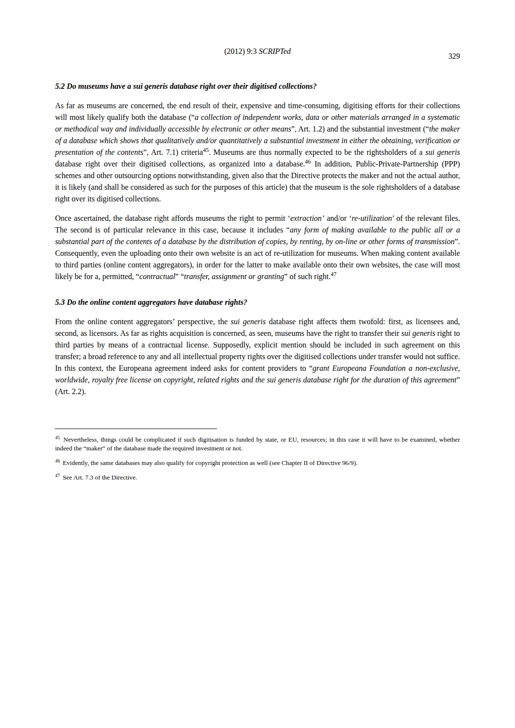(2012) 9:3 SCRIPTed 329
5.2 Do museums have a sui generis database right over their digitised collections?
As far as museums are concerned, the end result of their, expensive and time-consuming, digitising efforts for their collections will most likely qualify both the database (“a collection of independent works, data or other materials arranged in a systematic or methodical way and individually accessible by electronic or other means”, Art. 1.2) and the substantial investment (“the maker of a database which shows that qualitatively and/or quantitatively a substantial investment in either the obtaining, verification or presentation of the contents”, Art. 7.1) criteria45. Museums are thus normally expected to be the rightsholders of a sui generis database right over their digitised collections, as organized into a database.46 In addition, Public-Private-Partnership (PPP) schemes and other outsourcing options notwithstanding, given also that the Directive protects the maker and not the actual author, it is likely (and shall be considered as such for the purposes of this article) that the museum is the sole rightsholders of a database right over its digitised collections.
Once ascertained, the database right affords museums the right to permit ‘extraction’ and/or ‘re-utilization’ of the relevant files. The second is of particular relevance in this case, because it includes “any form of making available to the public all or a substantial part of the contents of a database by the distribution of copies, by renting, by on-line or other forms of transmission”. Consequently, even the uploading onto their own website is an act of re-utilization for museums. When making content available to third parties (online content aggregators), in order for the latter to make available onto their own websites, the case will most likely be for a, permitted, “contractual” “transfer, assignment or granting” of such right.47
5.3 Do the online content aggregators have database rights?
From the online content aggregators’ perspective, the sui generis database right affects them twofold: first, as licensees and, second, as licensors. As far as rights acquisition is concerned, as seen, museums have the right to transfer their sui generis right to third parties by means of a contractual license. Supposedly, explicit mention should be included in such agreement on this transfer; a broad reference to any and all intellectual property rights over the digitised collections under transfer would not suffice. In this context, the Europeana agreement indeed asks for content providers to “grant Europeana Foundation a non-exclusive, worldwide, royalty free license on copyright, related rights and the sui generis database right for the duration of this agreement” (Art. 2.2).
45 Nevertheless, things could be complicated if such digitisation is funded by state, or EU, resources; in this case it will have to be examined, whether indeed the “maker” of the database made the required investment or not.
46 Evidently, the same databases may also qualify for copyright protection as well (see Chapter II of Directive 96/9).
47 See Art. 7.3 of the Directive.